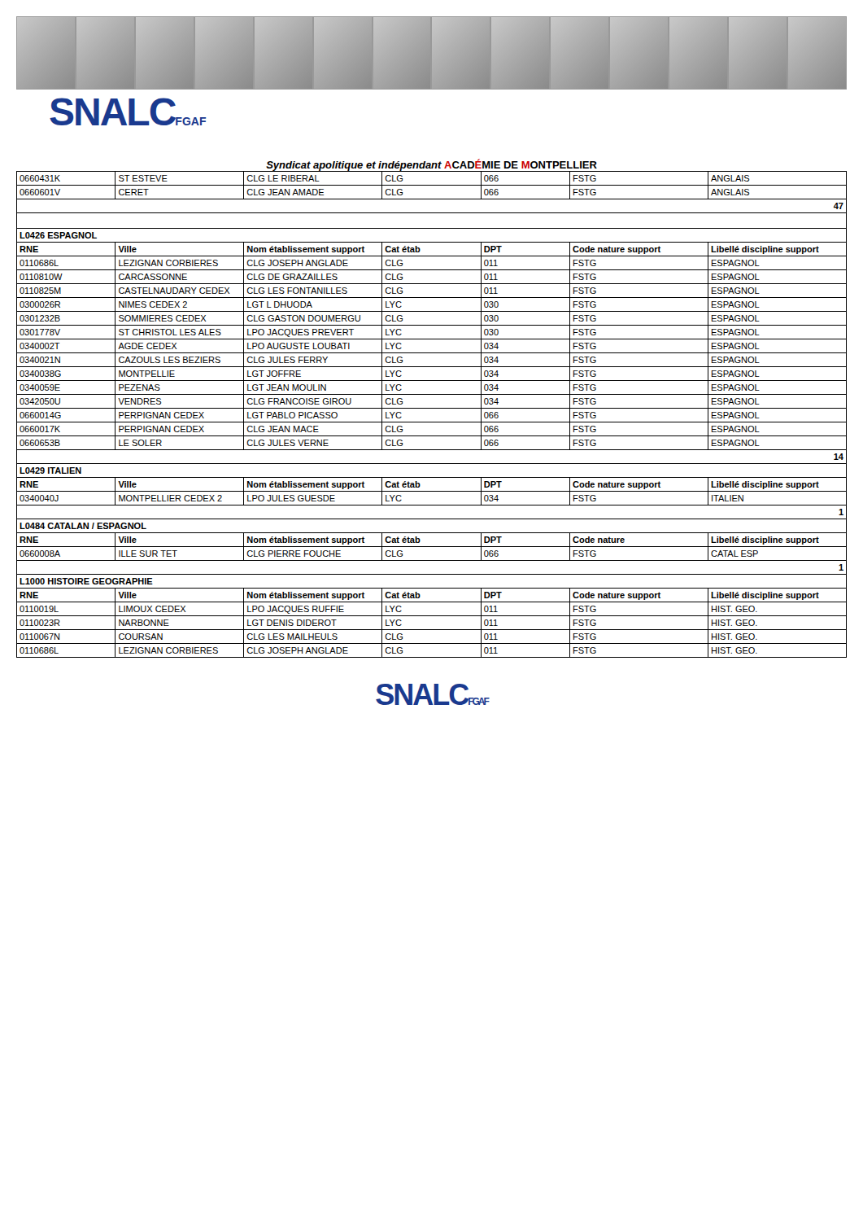SNALCFGAF
Syndicat apolitique et indépendant ACADÉMIE DE MONTPELLIER
| 0660431K | ST ESTEVE | CLG LE RIBERAL | CLG | 066 | FSTG | ANGLAIS |
| 0660601V | CERET | CLG JEAN AMADE | CLG | 066 | FSTG | ANGLAIS |
| 47 |
| L0426 ESPAGNOL |
| RNE | Ville | Nom établissement support | Cat étab | DPT | Code nature support | Libellé discipline support |
| 0110686L | LEZIGNAN CORBIERES | CLG JOSEPH ANGLADE | CLG | 011 | FSTG | ESPAGNOL |
| 0110810W | CARCASSONNE | CLG DE GRAZAILLES | CLG | 011 | FSTG | ESPAGNOL |
| 0110825M | CASTELNAUDARY CEDEX | CLG LES FONTANILLES | CLG | 011 | FSTG | ESPAGNOL |
| 0300026R | NIMES CEDEX 2 | LGT L DHUODA | LYC | 030 | FSTG | ESPAGNOL |
| 0301232B | SOMMIERES CEDEX | CLG GASTON DOUMERGU | CLG | 030 | FSTG | ESPAGNOL |
| 0301778V | ST CHRISTOL LES ALES | LPO JACQUES PREVERT | LYC | 030 | FSTG | ESPAGNOL |
| 0340002T | AGDE CEDEX | LPO AUGUSTE LOUBATI | LYC | 034 | FSTG | ESPAGNOL |
| 0340021N | CAZOULS LES BEZIERS | CLG JULES FERRY | CLG | 034 | FSTG | ESPAGNOL |
| 0340038G | MONTPELLIE | LGT JOFFRE | LYC | 034 | FSTG | ESPAGNOL |
| 0340059E | PEZENAS | LGT JEAN MOULIN | LYC | 034 | FSTG | ESPAGNOL |
| 0342050U | VENDRES | CLG FRANCOISE GIROU | CLG | 034 | FSTG | ESPAGNOL |
| 0660014G | PERPIGNAN CEDEX | LGT PABLO PICASSO | LYC | 066 | FSTG | ESPAGNOL |
| 0660017K | PERPIGNAN CEDEX | CLG JEAN MACE | CLG | 066 | FSTG | ESPAGNOL |
| 0660653B | LE SOLER | CLG JULES VERNE | CLG | 066 | FSTG | ESPAGNOL |
| 14 |
| L0429 ITALIEN |
| RNE | Ville | Nom établissement support | Cat étab | DPT | Code nature support | Libellé discipline support |
| 0340040J | MONTPELLIER CEDEX 2 | LPO JULES GUESDE | LYC | 034 | FSTG | ITALIEN |
| 1 |
| L0484 CATALAN / ESPAGNOL |
| RNE | Ville | Nom établissement support | Cat étab | DPT | Code nature | Libellé discipline support |
| 0660008A | ILLE SUR TET | CLG PIERRE FOUCHE | CLG | 066 | FSTG | CATAL ESP |
| 1 |
| L1000 HISTOIRE GEOGRAPHIE |
| RNE | Ville | Nom établissement support | Cat étab | DPT | Code nature support | Libellé discipline support |
| 0110019L | LIMOUX CEDEX | LPO JACQUES RUFFIE | LYC | 011 | FSTG | HIST. GEO. |
| 0110023R | NARBONNE | LGT DENIS DIDEROT | LYC | 011 | FSTG | HIST. GEO. |
| 0110067N | COURSAN | CLG LES MAILHEULS | CLG | 011 | FSTG | HIST. GEO. |
| 0110686L | LEZIGNAN CORBIERES | CLG JOSEPH ANGLADE | CLG | 011 | FSTG | HIST. GEO. |
SNALCFGAF